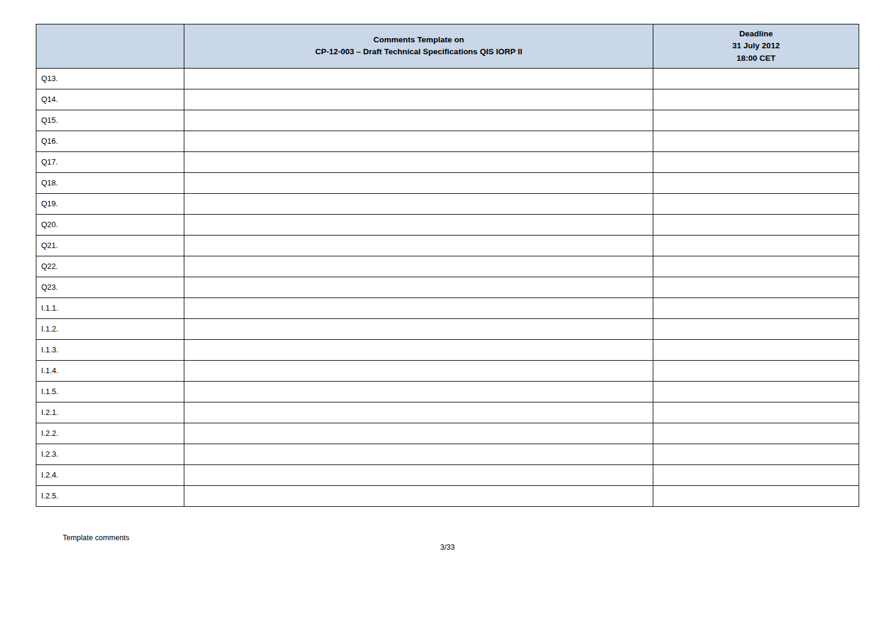| | Comments Template on CP-12-003 – Draft Technical Specifications QIS IORP II | Deadline 31 July 2012 18:00 CET |
| Q13. | | |
| Q14. | | |
| Q15. | | |
| Q16. | | |
| Q17. | | |
| Q18. | | |
| Q19. | | |
| Q20. | | |
| Q21. | | |
| Q22. | | |
| Q23. | | |
| I.1.1. | | |
| I.1.2. | | |
| I.1.3. | | |
| I.1.4. | | |
| I.1.5. | | |
| I.2.1. | | |
| I.2.2. | | |
| I.2.3. | | |
| I.2.4. | | |
| I.2.5. | | |
Template comments
3/33